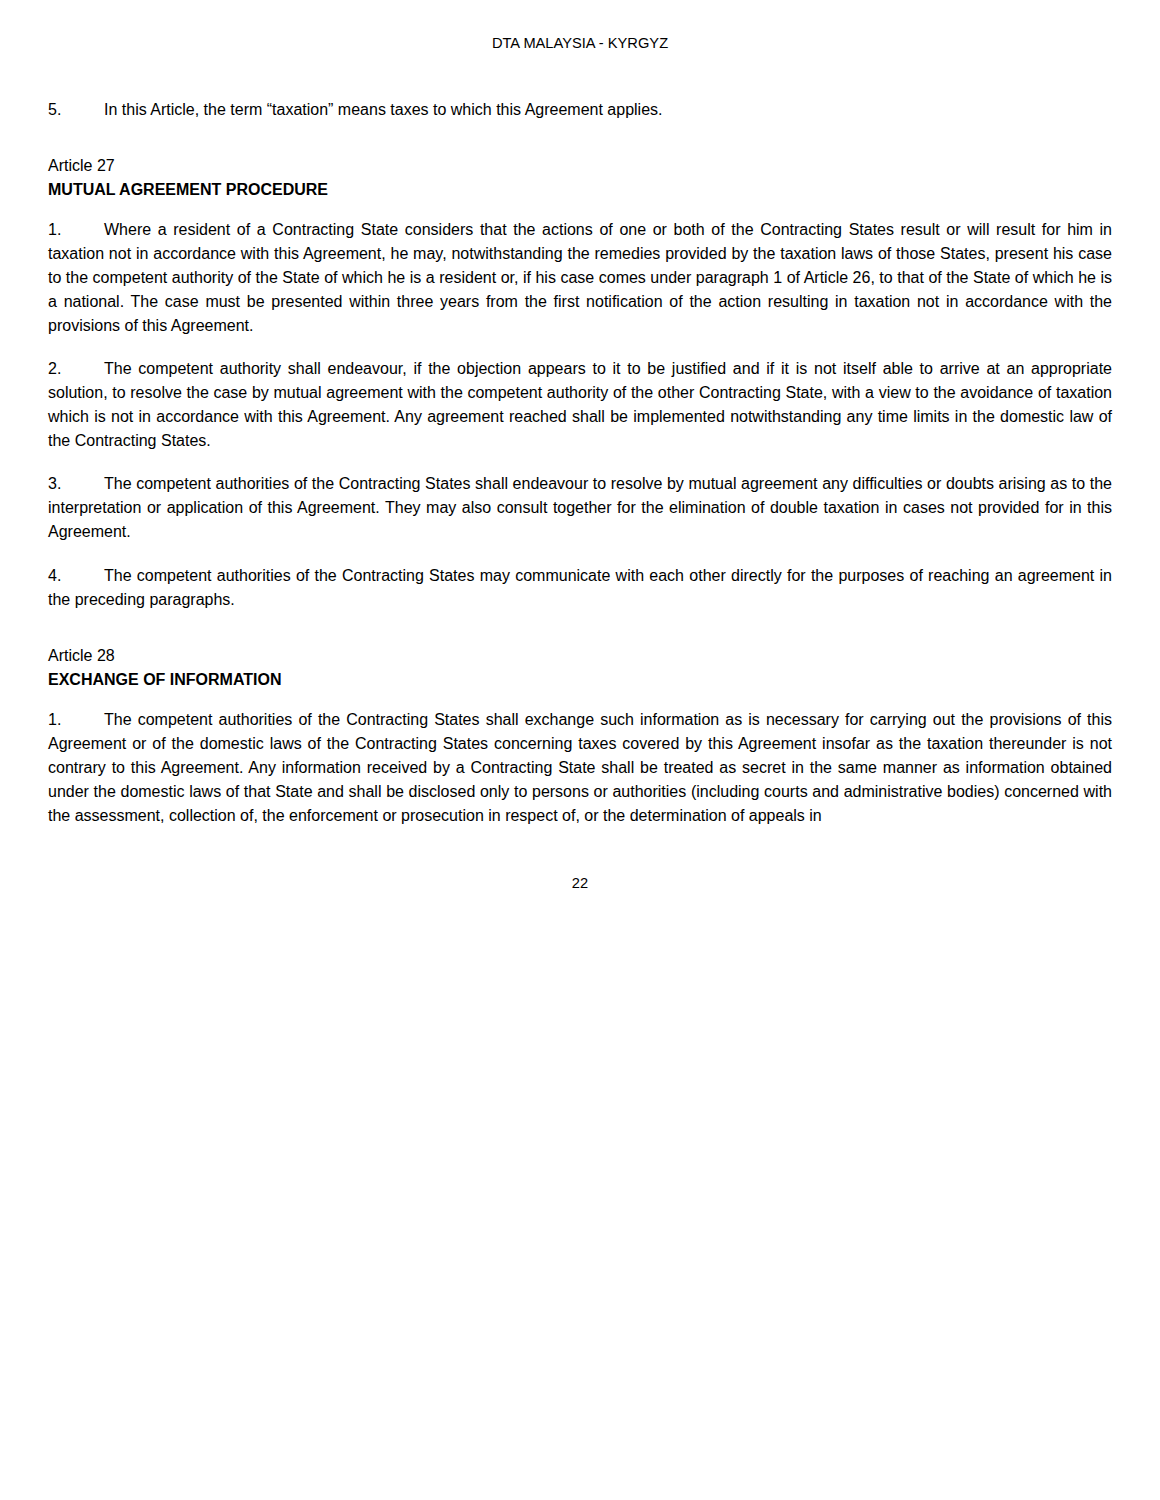DTA MALAYSIA - KYRGYZ
5. In this Article, the term “taxation” means taxes to which this Agreement applies.
Article 27 MUTUAL AGREEMENT PROCEDURE
1. Where a resident of a Contracting State considers that the actions of one or both of the Contracting States result or will result for him in taxation not in accordance with this Agreement, he may, notwithstanding the remedies provided by the taxation laws of those States, present his case to the competent authority of the State of which he is a resident or, if his case comes under paragraph 1 of Article 26, to that of the State of which he is a national. The case must be presented within three years from the first notification of the action resulting in taxation not in accordance with the provisions of this Agreement.
2. The competent authority shall endeavour, if the objection appears to it to be justified and if it is not itself able to arrive at an appropriate solution, to resolve the case by mutual agreement with the competent authority of the other Contracting State, with a view to the avoidance of taxation which is not in accordance with this Agreement. Any agreement reached shall be implemented notwithstanding any time limits in the domestic law of the Contracting States.
3. The competent authorities of the Contracting States shall endeavour to resolve by mutual agreement any difficulties or doubts arising as to the interpretation or application of this Agreement. They may also consult together for the elimination of double taxation in cases not provided for in this Agreement.
4. The competent authorities of the Contracting States may communicate with each other directly for the purposes of reaching an agreement in the preceding paragraphs.
Article 28 EXCHANGE OF INFORMATION
1. The competent authorities of the Contracting States shall exchange such information as is necessary for carrying out the provisions of this Agreement or of the domestic laws of the Contracting States concerning taxes covered by this Agreement insofar as the taxation thereunder is not contrary to this Agreement. Any information received by a Contracting State shall be treated as secret in the same manner as information obtained under the domestic laws of that State and shall be disclosed only to persons or authorities (including courts and administrative bodies) concerned with the assessment, collection of, the enforcement or prosecution in respect of, or the determination of appeals in
22